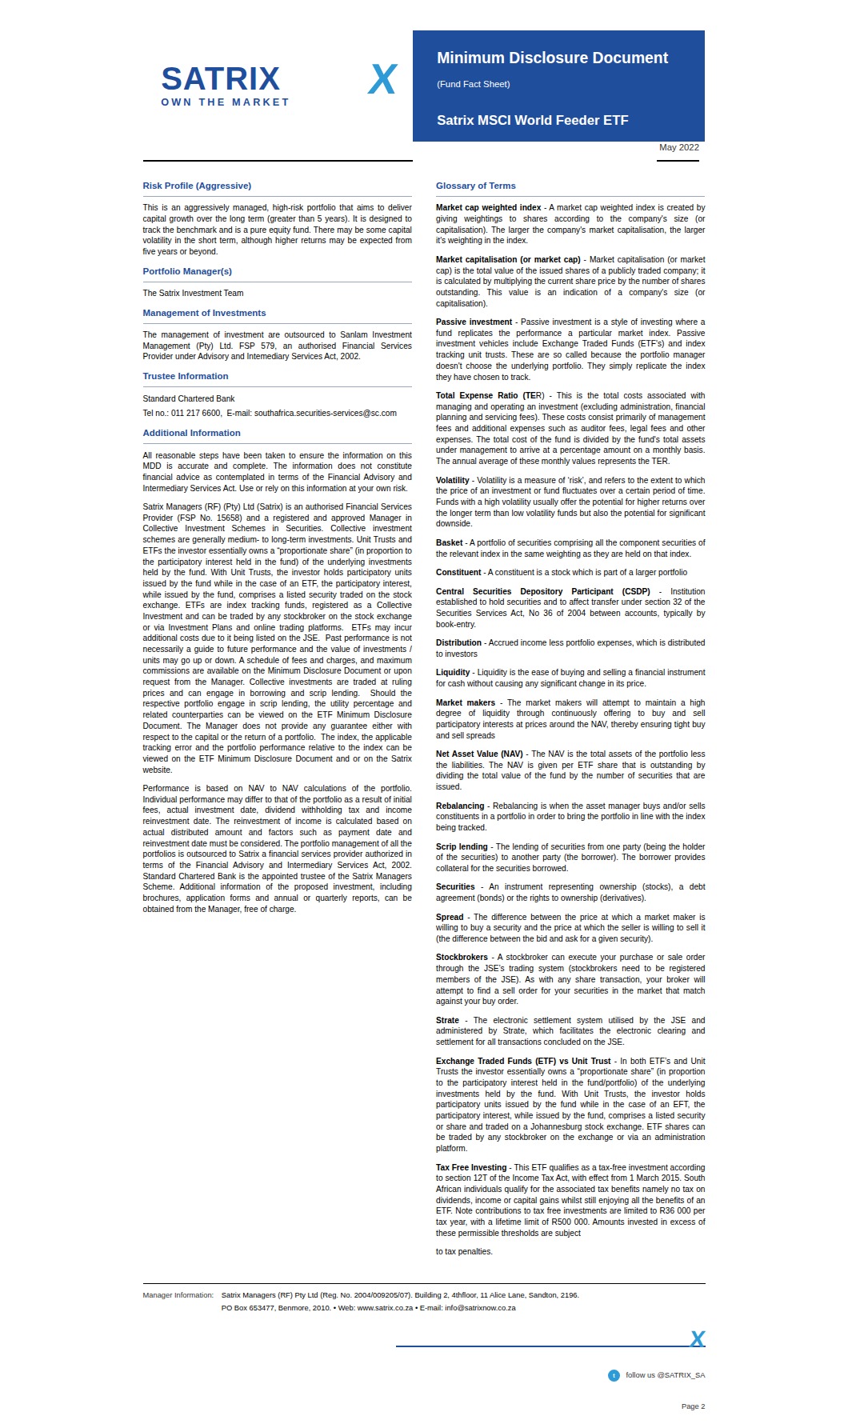SATRIX
OWN THE MARKET
X
Minimum Disclosure Document
(Fund Fact Sheet)
Satrix MSCI World Feeder ETF
May 2022
Risk Profile (Aggressive)
This is an aggressively managed, high-risk portfolio that aims to deliver capital growth over the long term (greater than 5 years). It is designed to track the benchmark and is a pure equity fund. There may be some capital volatility in the short term, although higher returns may be expected from five years or beyond.
Portfolio Manager(s)
The Satrix Investment Team
Management of Investments
The management of investment are outsourced to Sanlam Investment Management (Pty) Ltd. FSP 579, an authorised Financial Services Provider under Advisory and Intemediary Services Act, 2002.
Trustee Information
Standard Chartered Bank
Tel no.: 011 217 6600, E-mail: southafrica.securities-services@sc.com
Additional Information
All reasonable steps have been taken to ensure the information on this MDD is accurate and complete. The information does not constitute financial advice as contemplated in terms of the Financial Advisory and Intermediary Services Act. Use or rely on this information at your own risk.
Satrix Managers (RF) (Pty) Ltd (Satrix) is an authorised Financial Services Provider (FSP No. 15658) and a registered and approved Manager in Collective Investment Schemes in Securities. Collective investment schemes are generally medium- to long-term investments. Unit Trusts and ETFs the investor essentially owns a “proportionate share” (in proportion to the participatory interest held in the fund) of the underlying investments held by the fund. With Unit Trusts, the investor holds participatory units issued by the fund while in the case of an ETF, the participatory interest, while issued by the fund, comprises a listed security traded on the stock exchange. ETFs are index tracking funds, registered as a Collective Investment and can be traded by any stockbroker on the stock exchange or via Investment Plans and online trading platforms. ETFs may incur additional costs due to it being listed on the JSE. Past performance is not necessarily a guide to future performance and the value of investments / units may go up or down. A schedule of fees and charges, and maximum commissions are available on the Minimum Disclosure Document or upon request from the Manager. Collective investments are traded at ruling prices and can engage in borrowing and scrip lending. Should the respective portfolio engage in scrip lending, the utility percentage and related counterparties can be viewed on the ETF Minimum Disclosure Document. The Manager does not provide any guarantee either with respect to the capital or the return of a portfolio. The index, the applicable tracking error and the portfolio performance relative to the index can be viewed on the ETF Minimum Disclosure Document and or on the Satrix website.
Performance is based on NAV to NAV calculations of the portfolio. Individual performance may differ to that of the portfolio as a result of initial fees, actual investment date, dividend withholding tax and income reinvestment date. The reinvestment of income is calculated based on actual distributed amount and factors such as payment date and reinvestment date must be considered. The portfolio management of all the portfolios is outsourced to Satrix a financial services provider authorized in terms of the Financial Advisory and Intermediary Services Act, 2002. Standard Chartered Bank is the appointed trustee of the Satrix Managers Scheme. Additional information of the proposed investment, including brochures, application forms and annual or quarterly reports, can be obtained from the Manager, free of charge.
Glossary of Terms
Market cap weighted index - A market cap weighted index is created by giving weightings to shares according to the company's size (or capitalisation). The larger the company's market capitalisation, the larger it's weighting in the index.
Market capitalisation (or market cap) - Market capitalisation (or market cap) is the total value of the issued shares of a publicly traded company; it is calculated by multiplying the current share price by the number of shares outstanding. This value is an indication of a company's size (or capitalisation).
Passive investment - Passive investment is a style of investing where a fund replicates the performance a particular market index. Passive investment vehicles include Exchange Traded Funds (ETF's) and index tracking unit trusts. These are so called because the portfolio manager doesn't choose the underlying portfolio. They simply replicate the index they have chosen to track.
Total Expense Ratio (TER) - This is the total costs associated with managing and operating an investment (excluding administration, financial planning and servicing fees). These costs consist primarily of management fees and additional expenses such as auditor fees, legal fees and other expenses. The total cost of the fund is divided by the fund's total assets under management to arrive at a percentage amount on a monthly basis. The annual average of these monthly values represents the TER.
Volatility - Volatility is a measure of ‘risk’, and refers to the extent to which the price of an investment or fund fluctuates over a certain period of time. Funds with a high volatility usually offer the potential for higher returns over the longer term than low volatility funds but also the potential for significant downside.
Basket - A portfolio of securities comprising all the component securities of the relevant index in the same weighting as they are held on that index.
Constituent - A constituent is a stock which is part of a larger portfolio
Central Securities Depository Participant (CSDP) - Institution established to hold securities and to affect transfer under section 32 of the Securities Services Act, No 36 of 2004 between accounts, typically by book-entry.
Distribution - Accrued income less portfolio expenses, which is distributed to investors
Liquidity - Liquidity is the ease of buying and selling a financial instrument for cash without causing any significant change in its price.
Market makers - The market makers will attempt to maintain a high degree of liquidity through continuously offering to buy and sell participatory interests at prices around the NAV, thereby ensuring tight buy and sell spreads
Net Asset Value (NAV) - The NAV is the total assets of the portfolio less the liabilities. The NAV is given per ETF share that is outstanding by dividing the total value of the fund by the number of securities that are issued.
Rebalancing - Rebalancing is when the asset manager buys and/or sells constituents in a portfolio in order to bring the portfolio in line with the index being tracked.
Scrip lending - The lending of securities from one party (being the holder of the securities) to another party (the borrower). The borrower provides collateral for the securities borrowed.
Securities - An instrument representing ownership (stocks), a debt agreement (bonds) or the rights to ownership (derivatives).
Spread - The difference between the price at which a market maker is willing to buy a security and the price at which the seller is willing to sell it (the difference between the bid and ask for a given security).
Stockbrokers - A stockbroker can execute your purchase or sale order through the JSE’s trading system (stockbrokers need to be registered members of the JSE). As with any share transaction, your broker will attempt to find a sell order for your securities in the market that match against your buy order.
Strate - The electronic settlement system utilised by the JSE and administered by Strate, which facilitates the electronic clearing and settlement for all transactions concluded on the JSE.
Exchange Traded Funds (ETF) vs Unit Trust - In both ETF’s and Unit Trusts the investor essentially owns a “proportionate share” (in proportion to the participatory interest held in the fund/portfolio) of the underlying investments held by the fund. With Unit Trusts, the investor holds participatory units issued by the fund while in the case of an EFT, the participatory interest, while issued by the fund, comprises a listed security or share and traded on a Johannesburg stock exchange. ETF shares can be traded by any stockbroker on the exchange or via an administration platform.
Tax Free Investing - This ETF qualifies as a tax-free investment according to section 12T of the Income Tax Act, with effect from 1 March 2015. South African individuals qualify for the associated tax benefits namely no tax on dividends, income or capital gains whilst still enjoying all the benefits of an ETF. Note contributions to tax free investments are limited to R36 000 per tax year, with a lifetime limit of R500 000. Amounts invested in excess of these permissible thresholds are subject
to tax penalties.
Manager Information:
Satrix Managers (RF) Pty Ltd (Reg. No. 2004/009205/07). Building 2, 4thfloor, 11 Alice Lane, Sandton, 2196.
PO Box 653477, Benmore, 2010. • Web: www.satrix.co.za • E-mail: info@satrixnow.co.za
X
t follow us @SATRIX_SA
Page 2